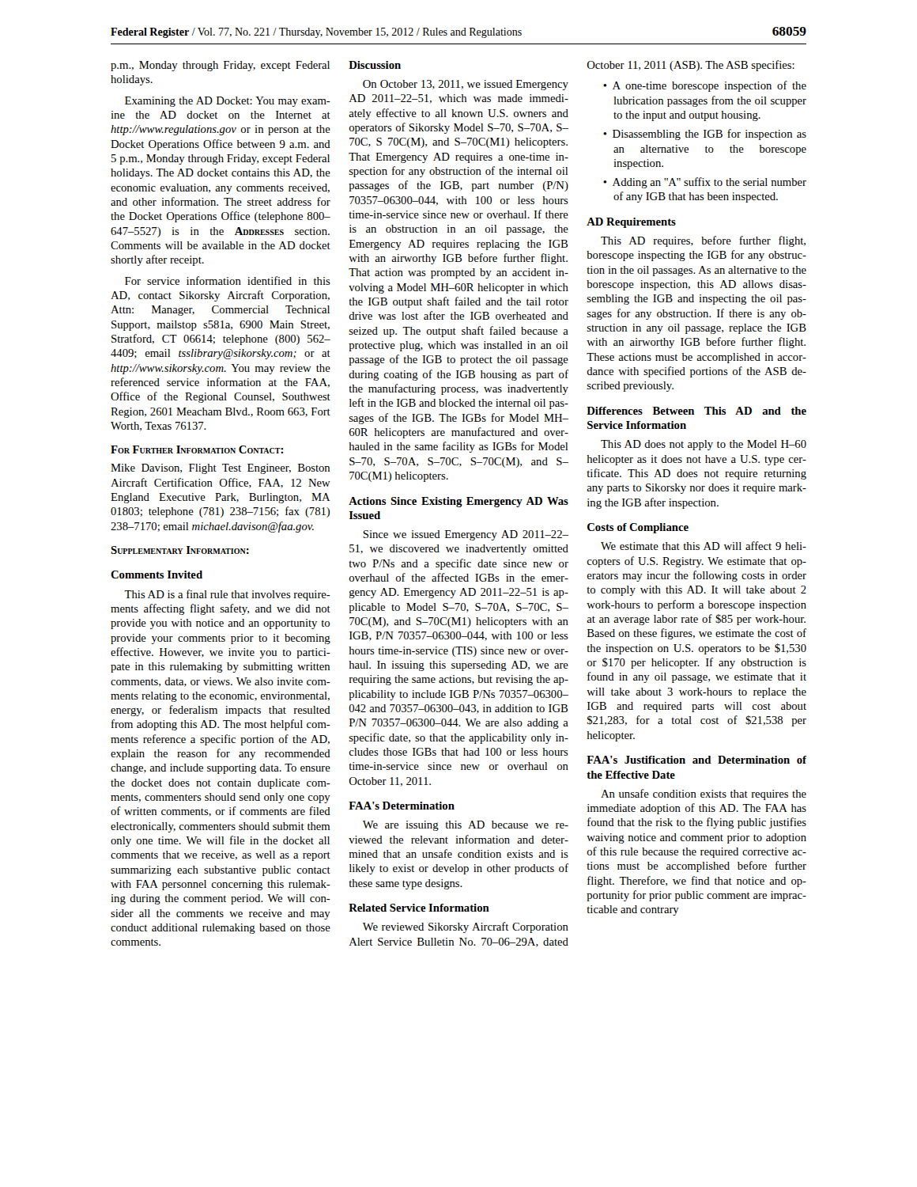Federal Register / Vol. 77, No. 221 / Thursday, November 15, 2012 / Rules and Regulations
68059
p.m., Monday through Friday, except Federal holidays.
Examining the AD Docket: You may examine the AD docket on the Internet at http://www.regulations.gov or in person at the Docket Operations Office between 9 a.m. and 5 p.m., Monday through Friday, except Federal holidays. The AD docket contains this AD, the economic evaluation, any comments received, and other information. The street address for the Docket Operations Office (telephone 800–647–5527) is in the Addresses section. Comments will be available in the AD docket shortly after receipt.
For service information identified in this AD, contact Sikorsky Aircraft Corporation, Attn: Manager, Commercial Technical Support, mailstop s581a, 6900 Main Street, Stratford, CT 06614; telephone (800) 562–4409; email tsslibrary@sikorsky.com; or at http://www.sikorsky.com. You may review the referenced service information at the FAA, Office of the Regional Counsel, Southwest Region, 2601 Meacham Blvd., Room 663, Fort Worth, Texas 76137.
For Further Information Contact:
Mike Davison, Flight Test Engineer, Boston Aircraft Certification Office, FAA, 12 New England Executive Park, Burlington, MA 01803; telephone (781) 238–7156; fax (781) 238–7170; email michael.davison@faa.gov.
Supplementary Information:
Comments Invited
This AD is a final rule that involves requirements affecting flight safety, and we did not provide you with notice and an opportunity to provide your comments prior to it becoming effective. However, we invite you to participate in this rulemaking by submitting written comments, data, or views. We also invite comments relating to the economic, environmental, energy, or federalism impacts that resulted from adopting this AD. The most helpful comments reference a specific portion of the AD, explain the reason for any recommended change, and include supporting data. To ensure the docket does not contain duplicate comments, commenters should send only one copy of written comments, or if comments are filed electronically, commenters should submit them only one time. We will file in the docket all comments that we receive, as well as a report summarizing each substantive public contact with FAA personnel concerning this rulemaking during the comment period. We will consider all the comments we receive and may conduct additional rulemaking based on those comments.
Discussion
On October 13, 2011, we issued Emergency AD 2011–22–51, which was made immediately effective to all known U.S. owners and operators of Sikorsky Model S–70, S–70A, S–70C, S 70C(M), and S–70C(M1) helicopters. That Emergency AD requires a one-time inspection for any obstruction of the internal oil passages of the IGB, part number (P/N) 70357–06300–044, with 100 or less hours time-in-service since new or overhaul. If there is an obstruction in an oil passage, the Emergency AD requires replacing the IGB with an airworthy IGB before further flight. That action was prompted by an accident involving a Model MH–60R helicopter in which the IGB output shaft failed and the tail rotor drive was lost after the IGB overheated and seized up. The output shaft failed because a protective plug, which was installed in an oil passage of the IGB to protect the oil passage during coating of the IGB housing as part of the manufacturing process, was inadvertently left in the IGB and blocked the internal oil passages of the IGB. The IGBs for Model MH–60R helicopters are manufactured and overhauled in the same facility as IGBs for Model S–70, S–70A, S–70C, S–70C(M), and S–70C(M1) helicopters.
Actions Since Existing Emergency AD Was Issued
Since we issued Emergency AD 2011–22–51, we discovered we inadvertently omitted two P/Ns and a specific date since new or overhaul of the affected IGBs in the emergency AD. Emergency AD 2011–22–51 is applicable to Model S–70, S–70A, S–70C, S–70C(M), and S–70C(M1) helicopters with an IGB, P/N 70357–06300–044, with 100 or less hours time-in-service (TIS) since new or overhaul. In issuing this superseding AD, we are requiring the same actions, but revising the applicability to include IGB P/Ns 70357–06300–042 and 70357–06300–043, in addition to IGB P/N 70357–06300–044. We are also adding a specific date, so that the applicability only includes those IGBs that had 100 or less hours time-in-service since new or overhaul on October 11, 2011.
FAA's Determination
We are issuing this AD because we reviewed the relevant information and determined that an unsafe condition exists and is likely to exist or develop in other products of these same type designs.
Related Service Information
We reviewed Sikorsky Aircraft Corporation Alert Service Bulletin No. 70–06–29A, dated October 11, 2011 (ASB). The ASB specifies:
A one-time borescope inspection of the lubrication passages from the oil scupper to the input and output housing.
Disassembling the IGB for inspection as an alternative to the borescope inspection.
Adding an ''A'' suffix to the serial number of any IGB that has been inspected.
AD Requirements
This AD requires, before further flight, borescope inspecting the IGB for any obstruction in the oil passages. As an alternative to the borescope inspection, this AD allows disassembling the IGB and inspecting the oil passages for any obstruction. If there is any obstruction in any oil passage, replace the IGB with an airworthy IGB before further flight. These actions must be accomplished in accordance with specified portions of the ASB described previously.
Differences Between This AD and the Service Information
This AD does not apply to the Model H–60 helicopter as it does not have a U.S. type certificate. This AD does not require returning any parts to Sikorsky nor does it require marking the IGB after inspection.
Costs of Compliance
We estimate that this AD will affect 9 helicopters of U.S. Registry. We estimate that operators may incur the following costs in order to comply with this AD. It will take about 2 work-hours to perform a borescope inspection at an average labor rate of $85 per work-hour. Based on these figures, we estimate the cost of the inspection on U.S. operators to be $1,530 or $170 per helicopter. If any obstruction is found in any oil passage, we estimate that it will take about 3 work-hours to replace the IGB and required parts will cost about $21,283, for a total cost of $21,538 per helicopter.
FAA's Justification and Determination of the Effective Date
An unsafe condition exists that requires the immediate adoption of this AD. The FAA has found that the risk to the flying public justifies waiving notice and comment prior to adoption of this rule because the required corrective actions must be accomplished before further flight. Therefore, we find that notice and opportunity for prior public comment are impracticable and contrary